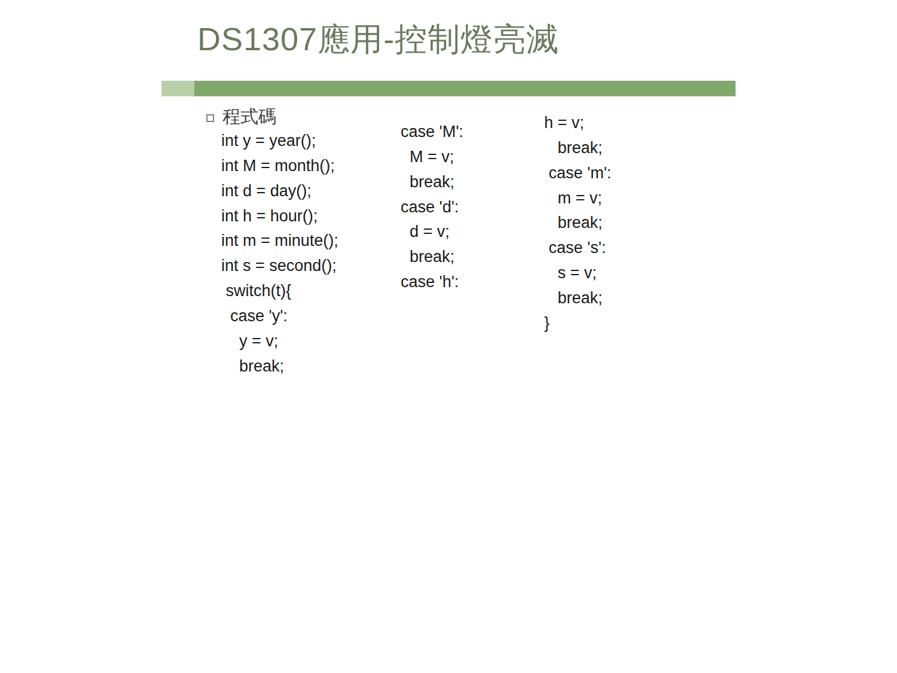DS1307應用-控制燈亮滅
程式碼
int y = year(); int M = month(); int d = day(); int h = hour(); int m = minute(); int s = second(); switch(t){ case 'y': y = v; break;
case 'M': M = v; break; case 'd': d = v; break; case 'h':
h = v; break; case 'm': m = v; break; case 's': s = v; break; }